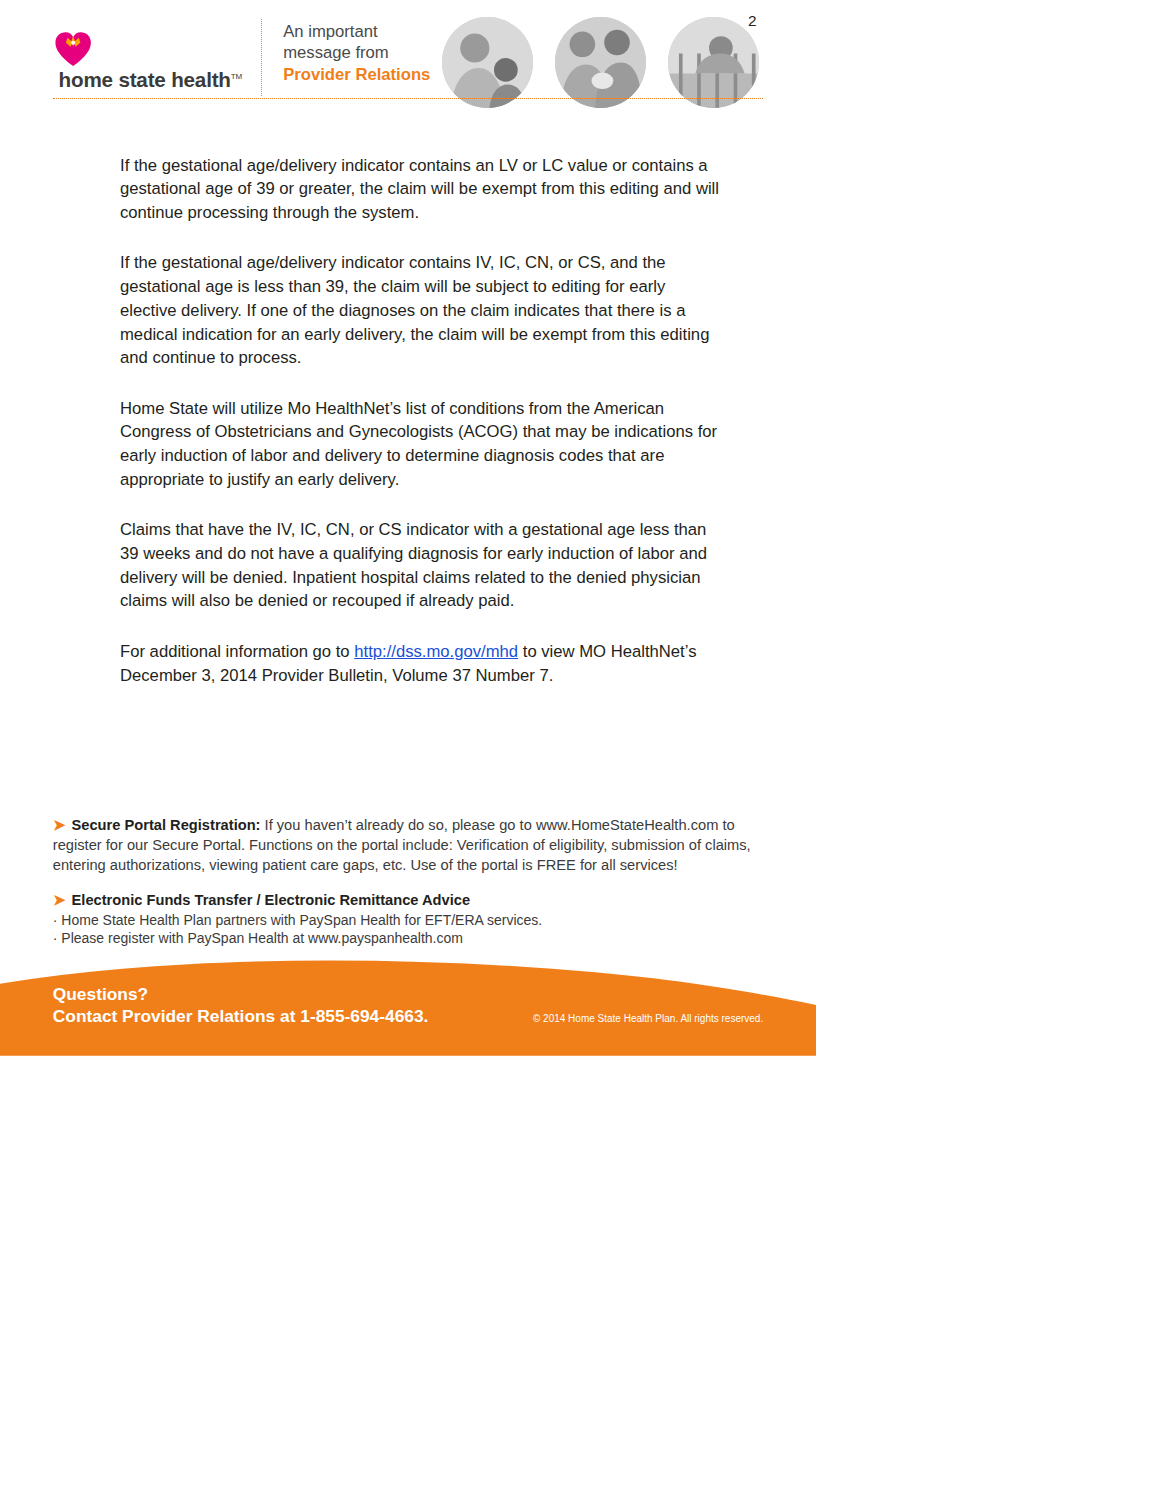2
home state healthTM
An important
message from
Provider Relations
If the gestational age/delivery indicator contains an LV or LC value or contains a gestational age of 39 or greater, the claim will be exempt from this editing and will continue processing through the system.
If the gestational age/delivery indicator contains IV, IC, CN, or CS, and the gestational age is less than 39, the claim will be subject to editing for early elective delivery. If one of the diagnoses on the claim indicates that there is a medical indication for an early delivery, the claim will be exempt from this editing and continue to process.
Home State will utilize Mo HealthNet’s list of conditions from the American Congress of Obstetricians and Gynecologists (ACOG) that may be indications for early induction of labor and delivery to determine diagnosis codes that are appropriate to justify an early delivery.
Claims that have the IV, IC, CN, or CS indicator with a gestational age less than 39 weeks and do not have a qualifying diagnosis for early induction of labor and delivery will be denied. Inpatient hospital claims related to the denied physician claims will also be denied or recouped if already paid.
For additional information go to http://dss.mo.gov/mhd to view MO HealthNet’s December 3, 2014 Provider Bulletin, Volume 37 Number 7.
➤Secure Portal Registration: If you haven’t already do so, please go to www.HomeStateHealth.com to register for our Secure Portal. Functions on the portal include: Verification of eligibility, submission of claims, entering authorizations, viewing patient care gaps, etc. Use of the portal is FREE for all services!
➤Electronic Funds Transfer / Electronic Remittance Advice
· Home State Health Plan partners with PaySpan Health for EFT/ERA services.
· Please register with PaySpan Health at www.payspanhealth.com
Questions?
Contact Provider Relations at 1-855-694-4663.
© 2014 Home State Health Plan. All rights reserved.